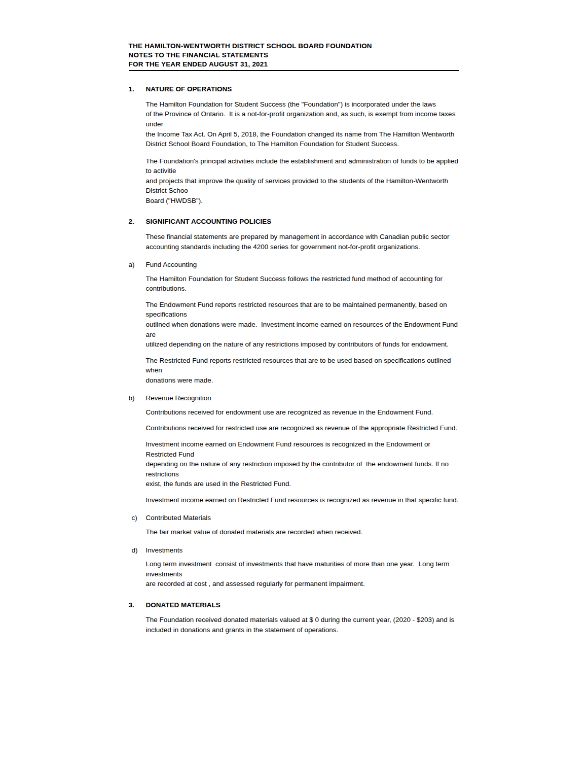The Hamilton-Wentworth District School Board Foundation
Notes to the Financial Statements
For the Year Ended August 31, 2021
1. Nature of Operations
The Hamilton Foundation for Student Success (the "Foundation") is incorporated under the laws
of the Province of Ontario. It is a not-for-profit organization and, as such, is exempt from income taxes under
the Income Tax Act. On April 5, 2018, the Foundation changed its name from The Hamilton Wentworth
District School Board Foundation, to The Hamilton Foundation for Student Success.
The Foundation's principal activities include the establishment and administration of funds to be applied to activitie
and projects that improve the quality of services provided to the students of the Hamilton-Wentworth District Schoo
Board ("HWDSB").
2. Significant Accounting Policies
These financial statements are prepared by management in accordance with Canadian public sector
accounting standards including the 4200 series for government not-for-profit organizations.
a) Fund Accounting
The Hamilton Foundation for Student Success follows the restricted fund method of accounting for
contributions.
The Endowment Fund reports restricted resources that are to be maintained permanently, based on specifications
outlined when donations were made. Investment income earned on resources of the Endowment Fund are
utilized depending on the nature of any restrictions imposed by contributors of funds for endowment.
The Restricted Fund reports restricted resources that are to be used based on specifications outlined when
donations were made.
b) Revenue Recognition
Contributions received for endowment use are recognized as revenue in the Endowment Fund.
Contributions received for restricted use are recognized as revenue of the appropriate Restricted Fund.
Investment income earned on Endowment Fund resources is recognized in the Endowment or Restricted Fund
depending on the nature of any restriction imposed by the contributor of the endowment funds. If no restrictions
exist, the funds are used in the Restricted Fund.
Investment income earned on Restricted Fund resources is recognized as revenue in that specific fund.
c) Contributed Materials
The fair market value of donated materials are recorded when received.
d) Investments
Long term investment consist of investments that have maturities of more than one year. Long term investments
are recorded at cost , and assessed regularly for permanent impairment.
3. Donated Materials
The Foundation received donated materials valued at $ 0 during the current year, (2020 - $203) and is
included in donations and grants in the statement of operations.